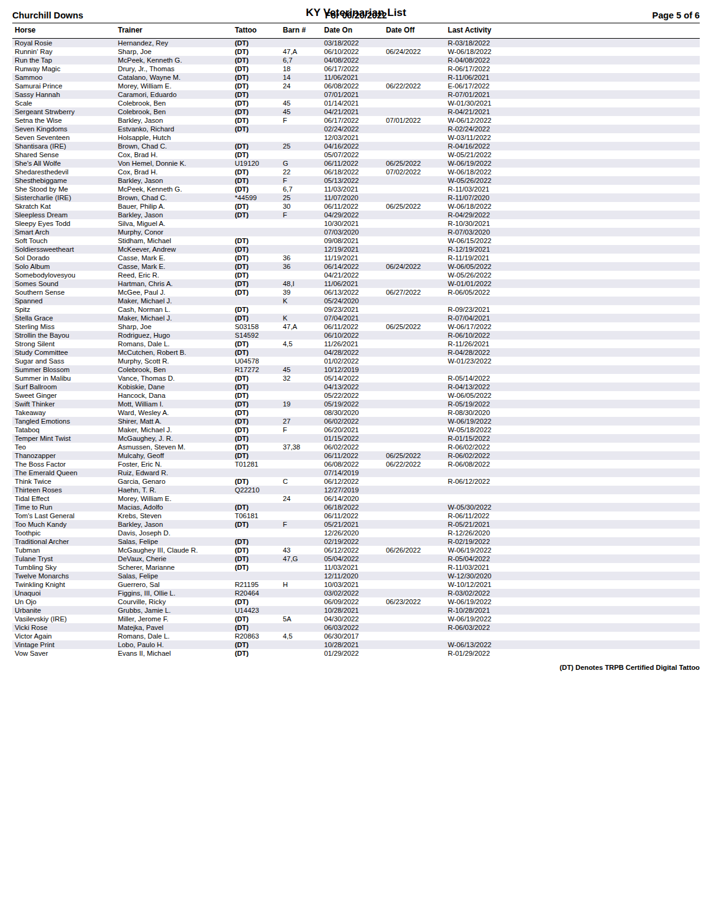KY Veterinarian List
Churchill Downs
For 06/20/2022
Page 5 of 6
| Horse | Trainer | Tattoo | Barn # | Date On | Date Off | Last Activity |
| --- | --- | --- | --- | --- | --- | --- |
| Royal Rosie | Hernandez, Rey | (DT) | | 03/18/2022 | | R-03/18/2022 |
| Runnin' Ray | Sharp, Joe | (DT) | 47,A | 06/10/2022 | 06/24/2022 | W-06/18/2022 |
| Run the Tap | McPeek, Kenneth G. | (DT) | 6,7 | 04/08/2022 | | R-04/08/2022 |
| Runway Magic | Drury, Jr., Thomas | (DT) | 18 | 06/17/2022 | | R-06/17/2022 |
| Sammoo | Catalano, Wayne M. | (DT) | 14 | 11/06/2021 | | R-11/06/2021 |
| Samurai Prince | Morey, William E. | (DT) | 24 | 06/08/2022 | 06/22/2022 | E-06/17/2022 |
| Sassy Hannah | Caramori, Eduardo | (DT) | | 07/01/2021 | | R-07/01/2021 |
| Scale | Colebrook, Ben | (DT) | 45 | 01/14/2021 | | W-01/30/2021 |
| Sergeant Strwberry | Colebrook, Ben | (DT) | 45 | 04/21/2021 | | R-04/21/2021 |
| Setna the Wise | Barkley, Jason | (DT) | F | 06/17/2022 | 07/01/2022 | W-06/12/2022 |
| Seven Kingdoms | Estvanko, Richard | (DT) | | 02/24/2022 | | R-02/24/2022 |
| Seven Seventeen | Holsapple, Hutch | | | 12/03/2021 | | W-03/11/2022 |
| Shantisara (IRE) | Brown, Chad C. | (DT) | 25 | 04/16/2022 | | R-04/16/2022 |
| Shared Sense | Cox, Brad H. | (DT) | | 05/07/2022 | | W-05/21/2022 |
| She's All Wolfe | Von Hemel, Donnie K. | U19120 | G | 06/11/2022 | 06/25/2022 | W-06/19/2022 |
| Shedaresthedevil | Cox, Brad H. | (DT) | 22 | 06/18/2022 | 07/02/2022 | W-06/18/2022 |
| Shesthebiggame | Barkley, Jason | (DT) | F | 05/13/2022 | | W-05/26/2022 |
| She Stood by Me | McPeek, Kenneth G. | (DT) | 6,7 | 11/03/2021 | | R-11/03/2021 |
| Sistercharlie (IRE) | Brown, Chad C. | *44599 | 25 | 11/07/2020 | | R-11/07/2020 |
| Skratch Kat | Bauer, Philip A. | (DT) | 30 | 06/11/2022 | 06/25/2022 | W-06/18/2022 |
| Sleepless Dream | Barkley, Jason | (DT) | F | 04/29/2022 | | R-04/29/2022 |
| Sleepy Eyes Todd | Silva, Miguel A. | | | 10/30/2021 | | R-10/30/2021 |
| Smart Arch | Murphy, Conor | | | 07/03/2020 | | R-07/03/2020 |
| Soft Touch | Stidham, Michael | (DT) | | 09/08/2021 | | W-06/15/2022 |
| Soldierssweetheart | McKeever, Andrew | (DT) | | 12/19/2021 | | R-12/19/2021 |
| Sol Dorado | Casse, Mark E. | (DT) | 36 | 11/19/2021 | | R-11/19/2021 |
| Solo Album | Casse, Mark E. | (DT) | 36 | 06/14/2022 | 06/24/2022 | W-06/05/2022 |
| Somebodylovesyou | Reed, Eric R. | (DT) | | 04/21/2022 | | W-05/26/2022 |
| Somes Sound | Hartman, Chris A. | (DT) | 48,I | 11/06/2021 | | W-01/01/2022 |
| Southern Sense | McGee, Paul J. | (DT) | 39 | 06/13/2022 | 06/27/2022 | R-06/05/2022 |
| Spanned | Maker, Michael J. | | K | 05/24/2020 | | |
| Spitz | Cash, Norman L. | (DT) | | 09/23/2021 | | R-09/23/2021 |
| Stella Grace | Maker, Michael J. | (DT) | K | 07/04/2021 | | R-07/04/2021 |
| Sterling Miss | Sharp, Joe | S03158 | 47,A | 06/11/2022 | 06/25/2022 | W-06/17/2022 |
| Strollin the Bayou | Rodriguez, Hugo | S14592 | | 06/10/2022 | | R-06/10/2022 |
| Strong Silent | Romans, Dale L. | (DT) | 4,5 | 11/26/2021 | | R-11/26/2021 |
| Study Committee | McCutchen, Robert B. | (DT) | | 04/28/2022 | | R-04/28/2022 |
| Sugar and Sass | Murphy, Scott R. | U04578 | | 01/02/2022 | | W-01/23/2022 |
| Summer Blossom | Colebrook, Ben | R17272 | 45 | 10/12/2019 | | |
| Summer in Malibu | Vance, Thomas D. | (DT) | 32 | 05/14/2022 | | R-05/14/2022 |
| Surf Ballroom | Kobiskie, Dane | (DT) | | 04/13/2022 | | R-04/13/2022 |
| Sweet Ginger | Hancock, Dana | (DT) | | 05/22/2022 | | W-06/05/2022 |
| Swift Thinker | Mott, William I. | (DT) | 19 | 05/19/2022 | | R-05/19/2022 |
| Takeaway | Ward, Wesley A. | (DT) | | 08/30/2020 | | R-08/30/2020 |
| Tangled Emotions | Shirer, Matt A. | (DT) | 27 | 06/02/2022 | | W-06/19/2022 |
| Tataboq | Maker, Michael J. | (DT) | F | 06/20/2021 | | W-05/18/2022 |
| Temper Mint Twist | McGaughey, J. R. | (DT) | | 01/15/2022 | | R-01/15/2022 |
| Teo | Asmussen, Steven M. | (DT) | 37,38 | 06/02/2022 | | R-06/02/2022 |
| Thanozapper | Mulcahy, Geoff | (DT) | | 06/11/2022 | 06/25/2022 | R-06/02/2022 |
| The Boss Factor | Foster, Eric N. | T01281 | | 06/08/2022 | 06/22/2022 | R-06/08/2022 |
| The Emerald Queen | Ruiz, Edward R. | | | 07/14/2019 | | |
| Think Twice | Garcia, Genaro | (DT) | C | 06/12/2022 | | R-06/12/2022 |
| Thirteen Roses | Haehn, T. R. | Q22210 | | 12/27/2019 | | |
| Tidal Effect | Morey, William E. | | 24 | 06/14/2020 | | |
| Time to Run | Macias, Adolfo | (DT) | | 06/18/2022 | | W-05/30/2022 |
| Tom's Last General | Krebs, Steven | T06181 | | 06/11/2022 | | R-06/11/2022 |
| Too Much Kandy | Barkley, Jason | (DT) | F | 05/21/2021 | | R-05/21/2021 |
| Toothpic | Davis, Joseph D. | | | 12/26/2020 | | R-12/26/2020 |
| Traditional Archer | Salas, Felipe | (DT) | | 02/19/2022 | | R-02/19/2022 |
| Tubman | McGaughey III, Claude R. | (DT) | 43 | 06/12/2022 | 06/26/2022 | W-06/19/2022 |
| Tulane Tryst | DeVaux, Cherie | (DT) | 47,G | 05/04/2022 | | R-05/04/2022 |
| Tumbling Sky | Scherer, Marianne | (DT) | | 11/03/2021 | | R-11/03/2021 |
| Twelve Monarchs | Salas, Felipe | | | 12/11/2020 | | W-12/30/2020 |
| Twinkling Knight | Guerrero, Sal | R21195 | H | 10/03/2021 | | W-10/12/2021 |
| Unaquoi | Figgins, III, Ollie L. | R20464 | | 03/02/2022 | | R-03/02/2022 |
| Un Ojo | Courville, Ricky | (DT) | | 06/09/2022 | 06/23/2022 | W-06/19/2022 |
| Urbanite | Grubbs, Jamie L. | U14423 | | 10/28/2021 | | R-10/28/2021 |
| Vasilevskiy (IRE) | Miller, Jerome F. | (DT) | 5A | 04/30/2022 | | W-06/19/2022 |
| Vicki Rose | Matejka, Pavel | (DT) | | 06/03/2022 | | R-06/03/2022 |
| Victor Again | Romans, Dale L. | R20863 | 4,5 | 06/30/2017 | | |
| Vintage Print | Lobo, Paulo H. | (DT) | | 10/28/2021 | | W-06/13/2022 |
| Vow Saver | Evans II, Michael | (DT) | | 01/29/2022 | | R-01/29/2022 |
(DT) Denotes TRPB Certified Digital Tattoo